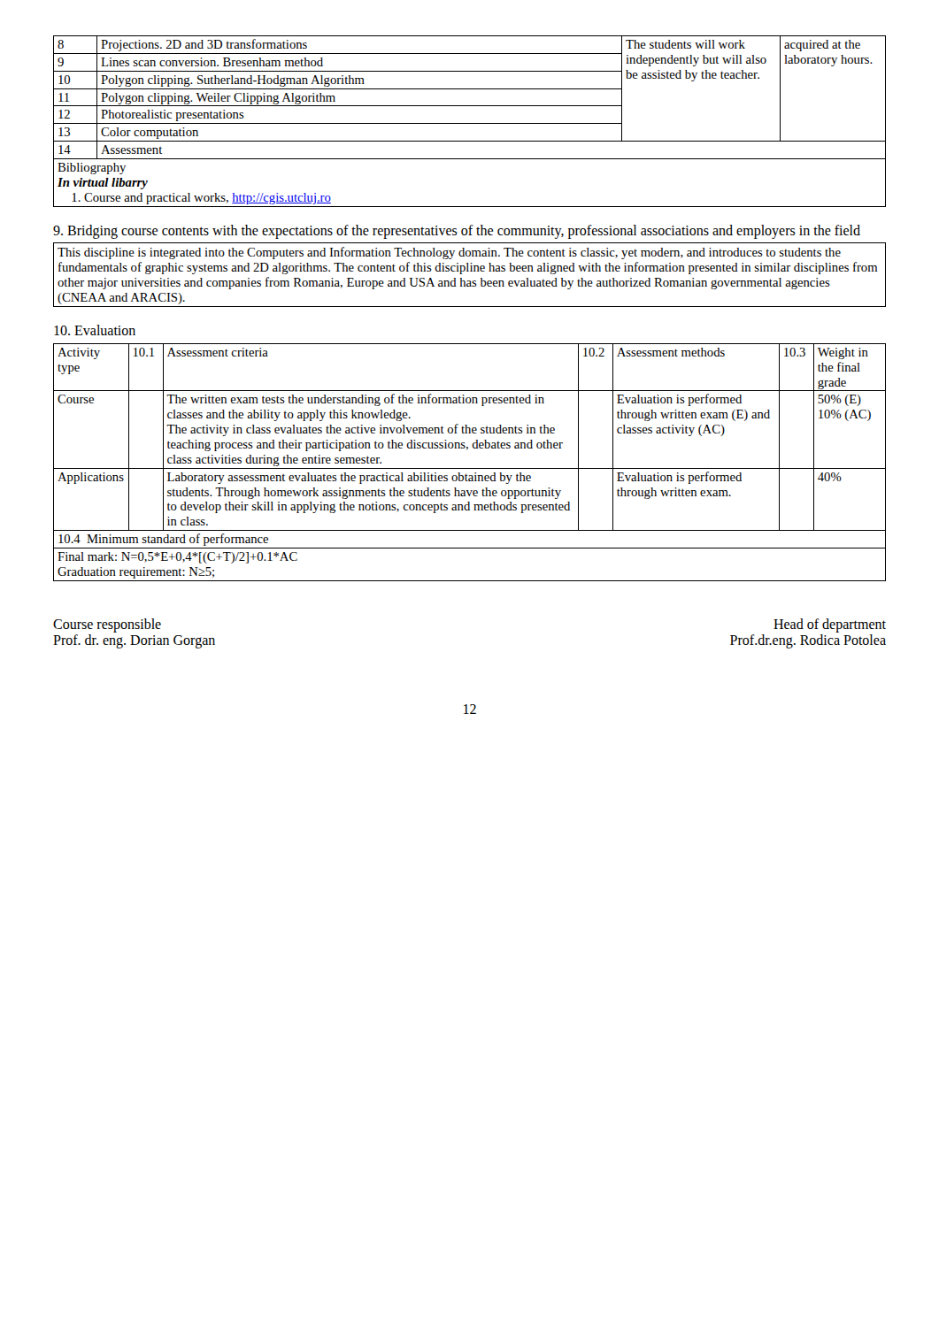| 8 | Projections. 2D and 3D transformations | The students will work independently but will also be assisted by the teacher. | acquired at the laboratory hours. |
| 9 | Lines scan conversion. Bresenham method |
| 10 | Polygon clipping. Sutherland-Hodgman Algorithm |
| 11 | Polygon clipping. Weiler Clipping Algorithm |
| 12 | Photorealistic presentations |
| 13 | Color computation |
| 14 | Assessment |
| Bibliography In virtual libarry Course and practical works, http://cgis.utcluj.ro |
9. Bridging course contents with the expectations of the representatives of the community, professional associations and employers in the field
This discipline is integrated into the Computers and Information Technology domain. The content is classic, yet modern, and introduces to students the fundamentals of graphic systems and 2D algorithms. The content of this discipline has been aligned with the information presented in similar disciplines from other major universities and companies from Romania, Europe and USA and has been evaluated by the authorized Romanian governmental agencies (CNEAA and ARACIS).
10. Evaluation
| Activity type | 10.1 | Assessment criteria | 10.2 | Assessment methods | 10.3 | Weight in the final grade |
| Course | | The written exam tests the understanding of the information presented in classes and the ability to apply this knowledge. The activity in class evaluates the active involvement of the students in the teaching process and their participation to the discussions, debates and other class activities during the entire semester. | | Evaluation is performed through written exam (E) and classes activity (AC) | | 50% (E) 10% (AC) |
| Applications | | Laboratory assessment evaluates the practical abilities obtained by the students. Through homework assignments the students have the opportunity to develop their skill in applying the notions, concepts and methods presented in class. | | Evaluation is performed through written exam. | | 40% |
| 10.4 Minimum standard of performance |
| Final mark: N=0,5*E+0,4*[(C+T)/2]+0.1*AC Graduation requirement: N≥5; |
| Course responsible Prof. dr. eng. Dorian Gorgan | Head of department Prof.dr.eng. Rodica Potolea |
12